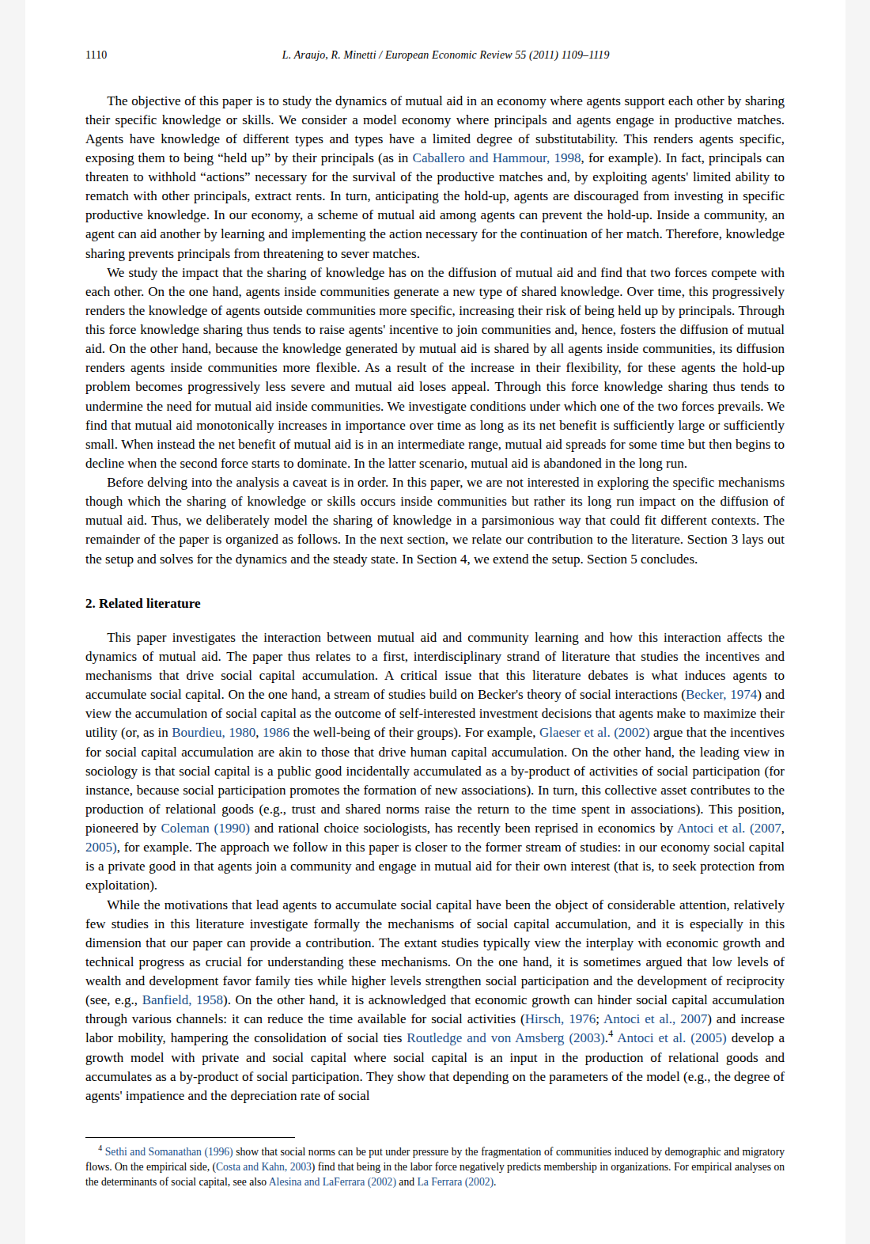1110 L. Araujo, R. Minetti / European Economic Review 55 (2011) 1109–1119
The objective of this paper is to study the dynamics of mutual aid in an economy where agents support each other by sharing their specific knowledge or skills. We consider a model economy where principals and agents engage in productive matches. Agents have knowledge of different types and types have a limited degree of substitutability. This renders agents specific, exposing them to being “held up” by their principals (as in Caballero and Hammour, 1998, for example). In fact, principals can threaten to withhold “actions” necessary for the survival of the productive matches and, by exploiting agents' limited ability to rematch with other principals, extract rents. In turn, anticipating the hold-up, agents are discouraged from investing in specific productive knowledge. In our economy, a scheme of mutual aid among agents can prevent the hold-up. Inside a community, an agent can aid another by learning and implementing the action necessary for the continuation of her match. Therefore, knowledge sharing prevents principals from threatening to sever matches.
We study the impact that the sharing of knowledge has on the diffusion of mutual aid and find that two forces compete with each other. On the one hand, agents inside communities generate a new type of shared knowledge. Over time, this progressively renders the knowledge of agents outside communities more specific, increasing their risk of being held up by principals. Through this force knowledge sharing thus tends to raise agents' incentive to join communities and, hence, fosters the diffusion of mutual aid. On the other hand, because the knowledge generated by mutual aid is shared by all agents inside communities, its diffusion renders agents inside communities more flexible. As a result of the increase in their flexibility, for these agents the hold-up problem becomes progressively less severe and mutual aid loses appeal. Through this force knowledge sharing thus tends to undermine the need for mutual aid inside communities. We investigate conditions under which one of the two forces prevails. We find that mutual aid monotonically increases in importance over time as long as its net benefit is sufficiently large or sufficiently small. When instead the net benefit of mutual aid is in an intermediate range, mutual aid spreads for some time but then begins to decline when the second force starts to dominate. In the latter scenario, mutual aid is abandoned in the long run.
Before delving into the analysis a caveat is in order. In this paper, we are not interested in exploring the specific mechanisms though which the sharing of knowledge or skills occurs inside communities but rather its long run impact on the diffusion of mutual aid. Thus, we deliberately model the sharing of knowledge in a parsimonious way that could fit different contexts. The remainder of the paper is organized as follows. In the next section, we relate our contribution to the literature. Section 3 lays out the setup and solves for the dynamics and the steady state. In Section 4, we extend the setup. Section 5 concludes.
2. Related literature
This paper investigates the interaction between mutual aid and community learning and how this interaction affects the dynamics of mutual aid. The paper thus relates to a first, interdisciplinary strand of literature that studies the incentives and mechanisms that drive social capital accumulation. A critical issue that this literature debates is what induces agents to accumulate social capital. On the one hand, a stream of studies build on Becker's theory of social interactions (Becker, 1974) and view the accumulation of social capital as the outcome of self-interested investment decisions that agents make to maximize their utility (or, as in Bourdieu, 1980, 1986 the well-being of their groups). For example, Glaeser et al. (2002) argue that the incentives for social capital accumulation are akin to those that drive human capital accumulation. On the other hand, the leading view in sociology is that social capital is a public good incidentally accumulated as a by-product of activities of social participation (for instance, because social participation promotes the formation of new associations). In turn, this collective asset contributes to the production of relational goods (e.g., trust and shared norms raise the return to the time spent in associations). This position, pioneered by Coleman (1990) and rational choice sociologists, has recently been reprised in economics by Antoci et al. (2007, 2005), for example. The approach we follow in this paper is closer to the former stream of studies: in our economy social capital is a private good in that agents join a community and engage in mutual aid for their own interest (that is, to seek protection from exploitation).
While the motivations that lead agents to accumulate social capital have been the object of considerable attention, relatively few studies in this literature investigate formally the mechanisms of social capital accumulation, and it is especially in this dimension that our paper can provide a contribution. The extant studies typically view the interplay with economic growth and technical progress as crucial for understanding these mechanisms. On the one hand, it is sometimes argued that low levels of wealth and development favor family ties while higher levels strengthen social participation and the development of reciprocity (see, e.g., Banfield, 1958). On the other hand, it is acknowledged that economic growth can hinder social capital accumulation through various channels: it can reduce the time available for social activities (Hirsch, 1976; Antoci et al., 2007) and increase labor mobility, hampering the consolidation of social ties Routledge and von Amsberg (2003).4 Antoci et al. (2005) develop a growth model with private and social capital where social capital is an input in the production of relational goods and accumulates as a by-product of social participation. They show that depending on the parameters of the model (e.g., the degree of agents' impatience and the depreciation rate of social
4 Sethi and Somanathan (1996) show that social norms can be put under pressure by the fragmentation of communities induced by demographic and migratory flows. On the empirical side, (Costa and Kahn, 2003) find that being in the labor force negatively predicts membership in organizations. For empirical analyses on the determinants of social capital, see also Alesina and LaFerrara (2002) and La Ferrara (2002).